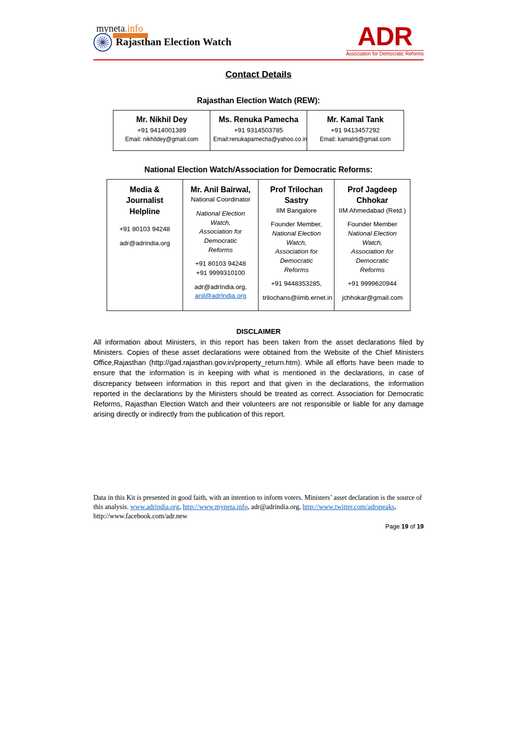myneta.info
Rajasthan Election Watch
ADR
Association for Democratic Reforms
Contact Details
Rajasthan Election Watch (REW):
| Mr. Nikhil Dey +91 9414001389 Email: nikhildey@gmail.com | Ms. Renuka Pamecha +91 9314503785 Email:renukapamecha@yahoo.co.in | Mr. Kamal Tank +91 9413457292 Email: kamalrti@gmail.com |
National Election Watch/Association for Democratic Reforms:
| Media & Journalist Helpline +91 80103 94248 adr@adrindia.org | Mr. Anil Bairwal, National Coordinator National Election Watch, Association for Democratic Reforms +91 80103 94248 +91 9999310100 adr@adrIndia.org, anil@adrIndia.org | Prof Trilochan Sastry IIM Bangalore Founder Member, National Election Watch, Association for Democratic Reforms +91 9448353285, trilochans@iimb.ernet.in | Prof Jagdeep Chhokar IIM Ahmedabad (Retd.) Founder Member National Election Watch, Association for Democratic Reforms +91 9999620944 jchhokar@gmail.com |
DISCLAIMER
All information about Ministers, in this report has been taken from the asset declarations filed by Ministers. Copies of these asset declarations were obtained from the Website of the Chief Ministers Office,Rajasthan (http://gad.rajasthan.gov.in/property_return.htm). While all efforts have been made to ensure that the information is in keeping with what is mentioned in the declarations, in case of discrepancy between information in this report and that given in the declarations, the information reported in the declarations by the Ministers should be treated as correct. Association for Democratic Reforms, Rajasthan Election Watch and their volunteers are not responsible or liable for any damage arising directly or indirectly from the publication of this report.
Data in this Kit is presented in good faith, with an intention to inform voters. Ministers’ asset declaration is the source of this analysis. www.adrindia.org, http://www.myneta.info, adr@adrindia.org, http://www.twitter.com/adrspeaks, http://www.facebook.com/adr.new
Page 19 of 19